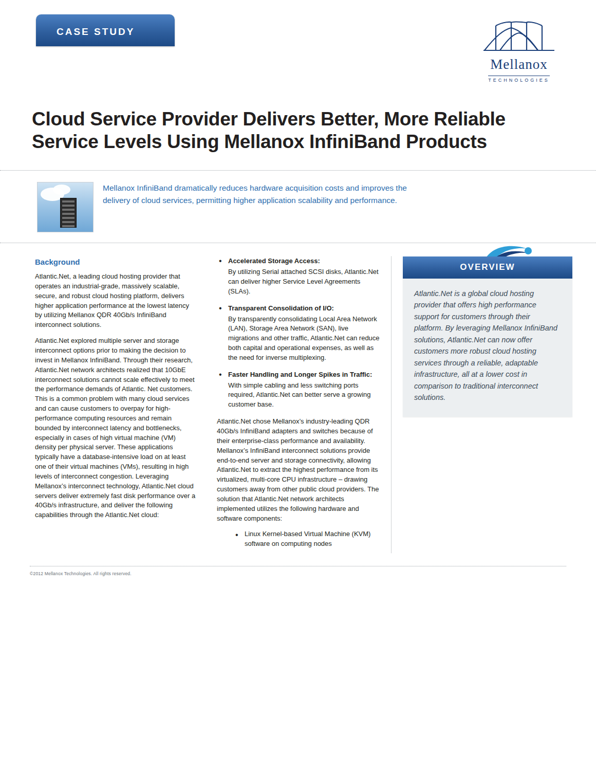CASE STUDY
Mellanox
TECHNOLOGIES
Cloud Service Provider Delivers Better, More Reliable
Service Levels Using Mellanox InfiniBand Products
Mellanox InfiniBand dramatically reduces hardware acquisition costs and improves the delivery of cloud services, permitting higher application scalability and performance.
ATLANTIC. NET
Background
Atlantic.Net, a leading cloud hosting provider that operates an industrial-grade, massively scalable, secure, and robust cloud hosting platform, delivers higher application performance at the lowest latency by utilizing Mellanox QDR 40Gb/s InfiniBand interconnect solutions.
Atlantic.Net explored multiple server and storage interconnect options prior to making the decision to invest in Mellanox InfiniBand. Through their research, Atlantic.Net network architects realized that 10GbE interconnect solutions cannot scale effectively to meet the performance demands of Atlantic. Net customers. This is a common problem with many cloud services and can cause customers to overpay for high-performance computing resources and remain bounded by interconnect latency and bottlenecks, especially in cases of high virtual machine (VM) density per physical server. These applications typically have a database-intensive load on at least one of their virtual machines (VMs), resulting in high levels of interconnect congestion. Leveraging Mellanox’s interconnect technology, Atlantic.Net cloud servers deliver extremely fast disk performance over a 40Gb/s infrastructure, and deliver the following capabilities through the Atlantic.Net cloud:
Accelerated Storage Access: By utilizing Serial attached SCSI disks, Atlantic.Net can deliver higher Service Level Agreements (SLAs).
Transparent Consolidation of I/O: By transparently consolidating Local Area Network (LAN), Storage Area Network (SAN), live migrations and other traffic, Atlantic.Net can reduce both capital and operational expenses, as well as the need for inverse multiplexing.
Faster Handling and Longer Spikes in Traffic: With simple cabling and less switching ports required, Atlantic.Net can better serve a growing customer base.
Atlantic.Net chose Mellanox’s industry-leading QDR 40Gb/s InfiniBand adapters and switches because of their enterprise-class performance and availability. Mellanox’s InfiniBand interconnect solutions provide end-to-end server and storage connectivity, allowing Atlantic.Net to extract the highest performance from its virtualized, multi-core CPU infrastructure – drawing customers away from other public cloud providers. The solution that Atlantic.Net network architects implemented utilizes the following hardware and software components:
Linux Kernel-based Virtual Machine (KVM) software on computing nodes
OVERVIEW
Atlantic.Net is a global cloud hosting provider that offers high performance support for customers through their platform. By leveraging Mellanox InfiniBand solutions, Atlantic.Net can now offer customers more robust cloud hosting services through a reliable, adaptable infrastructure, all at a lower cost in comparison to traditional interconnect solutions.
©2012 Mellanox Technologies. All rights reserved.